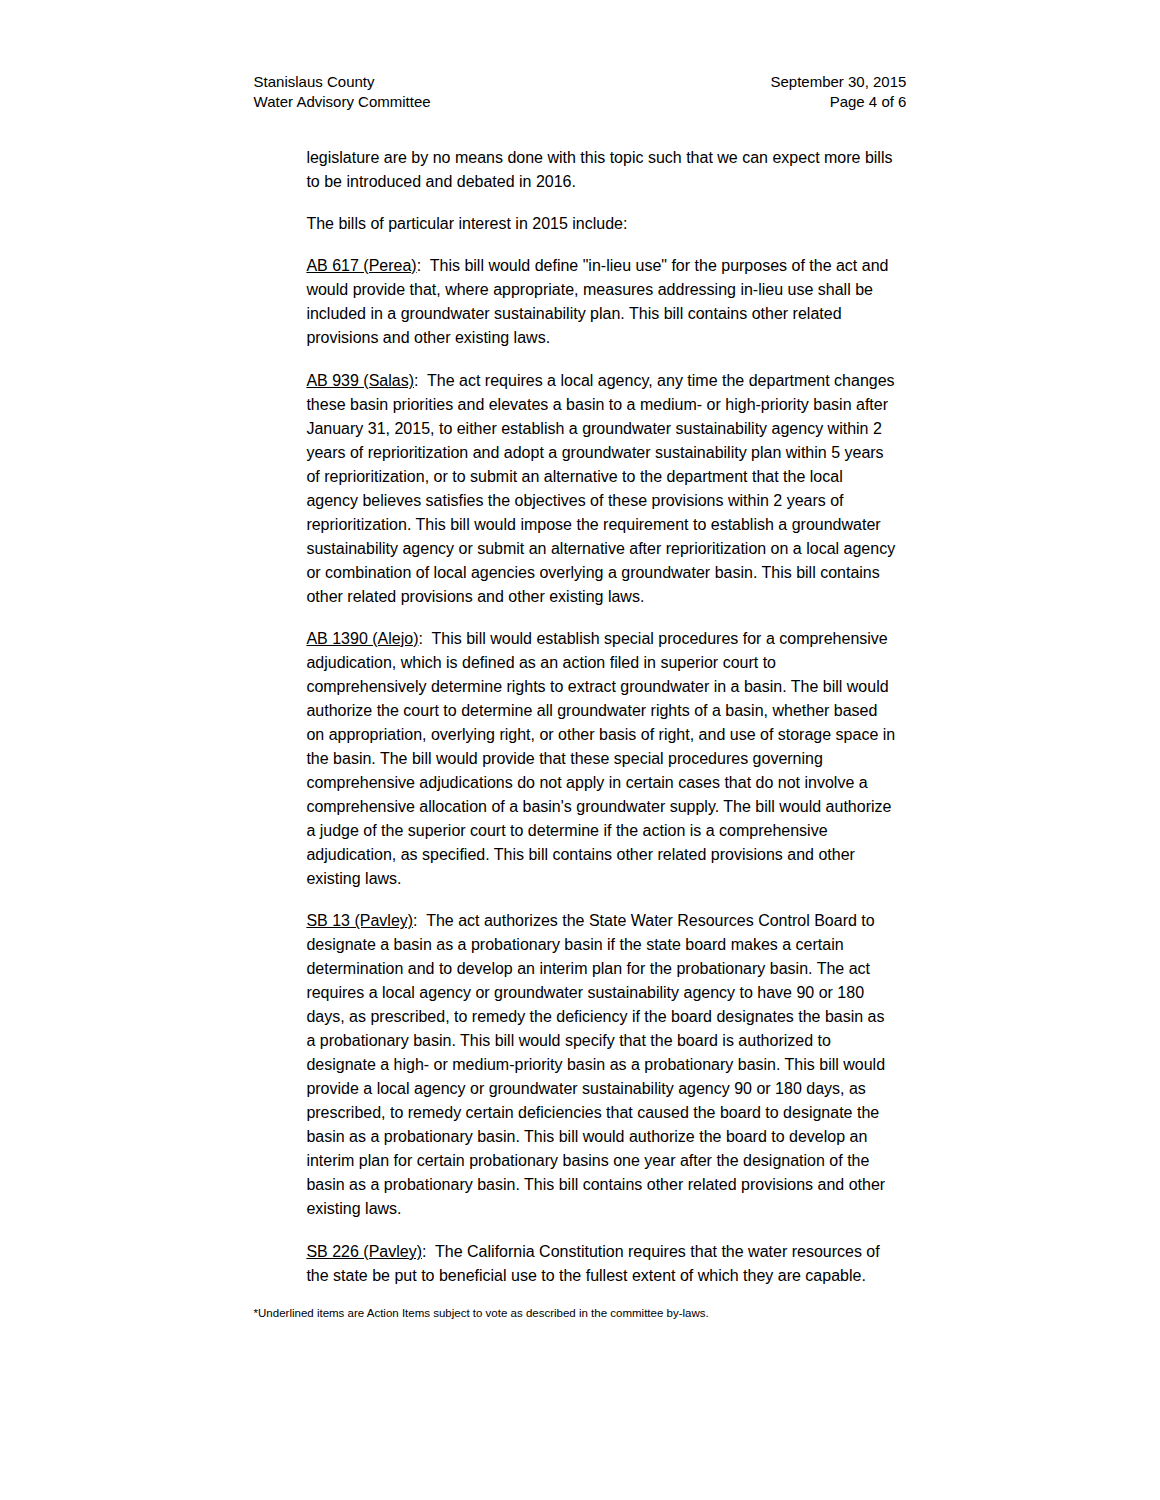Stanislaus County
Water Advisory Committee
September 30, 2015
Page 4 of 6
legislature are by no means done with this topic such that we can expect more bills to be introduced and debated in 2016.
The bills of particular interest in 2015 include:
AB 617 (Perea): This bill would define "in-lieu use" for the purposes of the act and would provide that, where appropriate, measures addressing in-lieu use shall be included in a groundwater sustainability plan. This bill contains other related provisions and other existing laws.
AB 939 (Salas): The act requires a local agency, any time the department changes these basin priorities and elevates a basin to a medium- or high-priority basin after January 31, 2015, to either establish a groundwater sustainability agency within 2 years of reprioritization and adopt a groundwater sustainability plan within 5 years of reprioritization, or to submit an alternative to the department that the local agency believes satisfies the objectives of these provisions within 2 years of reprioritization. This bill would impose the requirement to establish a groundwater sustainability agency or submit an alternative after reprioritization on a local agency or combination of local agencies overlying a groundwater basin. This bill contains other related provisions and other existing laws.
AB 1390 (Alejo): This bill would establish special procedures for a comprehensive adjudication, which is defined as an action filed in superior court to comprehensively determine rights to extract groundwater in a basin. The bill would authorize the court to determine all groundwater rights of a basin, whether based on appropriation, overlying right, or other basis of right, and use of storage space in the basin. The bill would provide that these special procedures governing comprehensive adjudications do not apply in certain cases that do not involve a comprehensive allocation of a basin's groundwater supply. The bill would authorize a judge of the superior court to determine if the action is a comprehensive adjudication, as specified. This bill contains other related provisions and other existing laws.
SB 13 (Pavley): The act authorizes the State Water Resources Control Board to designate a basin as a probationary basin if the state board makes a certain determination and to develop an interim plan for the probationary basin. The act requires a local agency or groundwater sustainability agency to have 90 or 180 days, as prescribed, to remedy the deficiency if the board designates the basin as a probationary basin. This bill would specify that the board is authorized to designate a high- or medium-priority basin as a probationary basin. This bill would provide a local agency or groundwater sustainability agency 90 or 180 days, as prescribed, to remedy certain deficiencies that caused the board to designate the basin as a probationary basin. This bill would authorize the board to develop an interim plan for certain probationary basins one year after the designation of the basin as a probationary basin. This bill contains other related provisions and other existing laws.
SB 226 (Pavley): The California Constitution requires that the water resources of the state be put to beneficial use to the fullest extent of which they are capable.
*Underlined items are Action Items subject to vote as described in the committee by-laws.